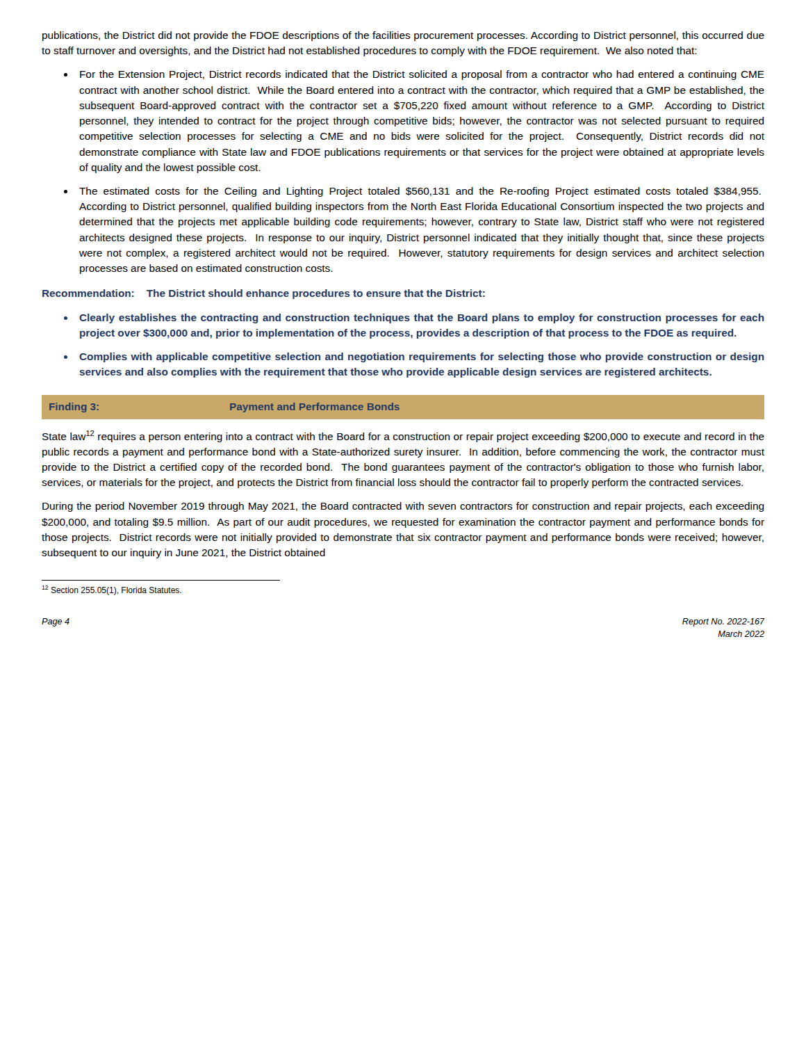publications, the District did not provide the FDOE descriptions of the facilities procurement processes. According to District personnel, this occurred due to staff turnover and oversights, and the District had not established procedures to comply with the FDOE requirement. We also noted that:
For the Extension Project, District records indicated that the District solicited a proposal from a contractor who had entered a continuing CME contract with another school district. While the Board entered into a contract with the contractor, which required that a GMP be established, the subsequent Board-approved contract with the contractor set a $705,220 fixed amount without reference to a GMP. According to District personnel, they intended to contract for the project through competitive bids; however, the contractor was not selected pursuant to required competitive selection processes for selecting a CME and no bids were solicited for the project. Consequently, District records did not demonstrate compliance with State law and FDOE publications requirements or that services for the project were obtained at appropriate levels of quality and the lowest possible cost.
The estimated costs for the Ceiling and Lighting Project totaled $560,131 and the Re-roofing Project estimated costs totaled $384,955. According to District personnel, qualified building inspectors from the North East Florida Educational Consortium inspected the two projects and determined that the projects met applicable building code requirements; however, contrary to State law, District staff who were not registered architects designed these projects. In response to our inquiry, District personnel indicated that they initially thought that, since these projects were not complex, a registered architect would not be required. However, statutory requirements for design services and architect selection processes are based on estimated construction costs.
Recommendation: The District should enhance procedures to ensure that the District:
Clearly establishes the contracting and construction techniques that the Board plans to employ for construction processes for each project over $300,000 and, prior to implementation of the process, provides a description of that process to the FDOE as required.
Complies with applicable competitive selection and negotiation requirements for selecting those who provide construction or design services and also complies with the requirement that those who provide applicable design services are registered architects.
Finding 3: Payment and Performance Bonds
State law12 requires a person entering into a contract with the Board for a construction or repair project exceeding $200,000 to execute and record in the public records a payment and performance bond with a State-authorized surety insurer. In addition, before commencing the work, the contractor must provide to the District a certified copy of the recorded bond. The bond guarantees payment of the contractor's obligation to those who furnish labor, services, or materials for the project, and protects the District from financial loss should the contractor fail to properly perform the contracted services.
During the period November 2019 through May 2021, the Board contracted with seven contractors for construction and repair projects, each exceeding $200,000, and totaling $9.5 million. As part of our audit procedures, we requested for examination the contractor payment and performance bonds for those projects. District records were not initially provided to demonstrate that six contractor payment and performance bonds were received; however, subsequent to our inquiry in June 2021, the District obtained
12 Section 255.05(1), Florida Statutes.
Page 4
Report No. 2022-167
March 2022